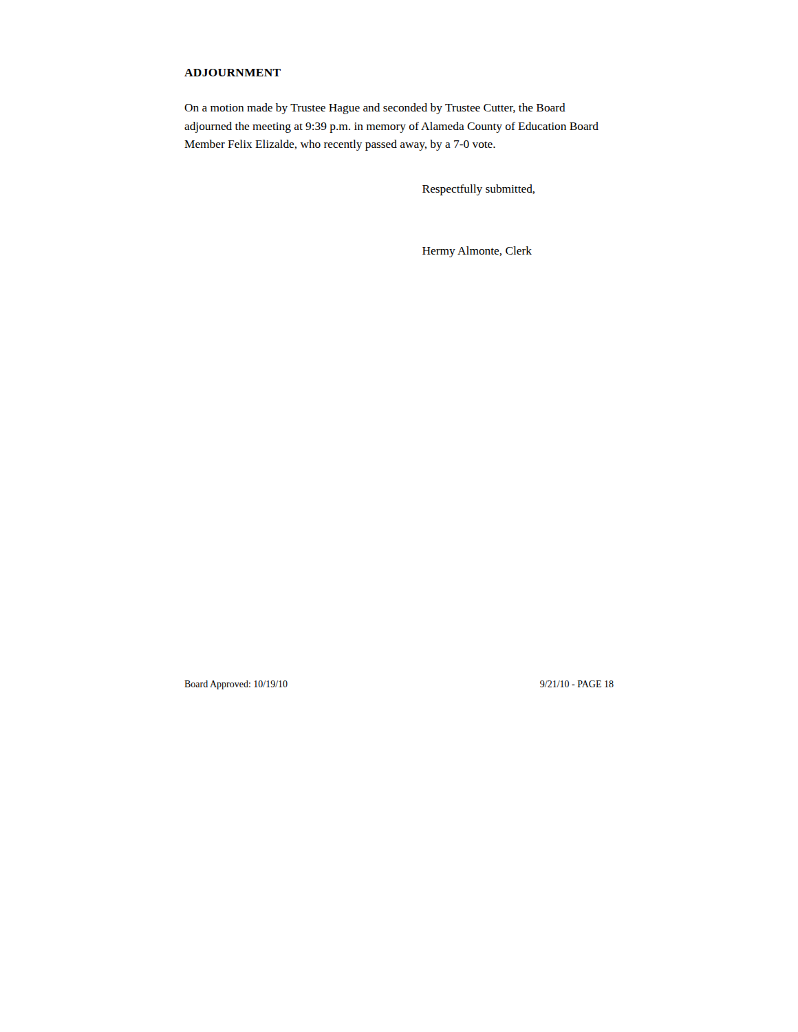ADJOURNMENT
On a motion made by Trustee Hague and seconded by Trustee Cutter, the Board adjourned the meeting at 9:39 p.m. in memory of Alameda County of Education Board Member Felix Elizalde, who recently passed away, by a 7-0 vote.
Respectfully submitted,
Hermy Almonte, Clerk
Board Approved: 10/19/10 9/21/10 - PAGE 18